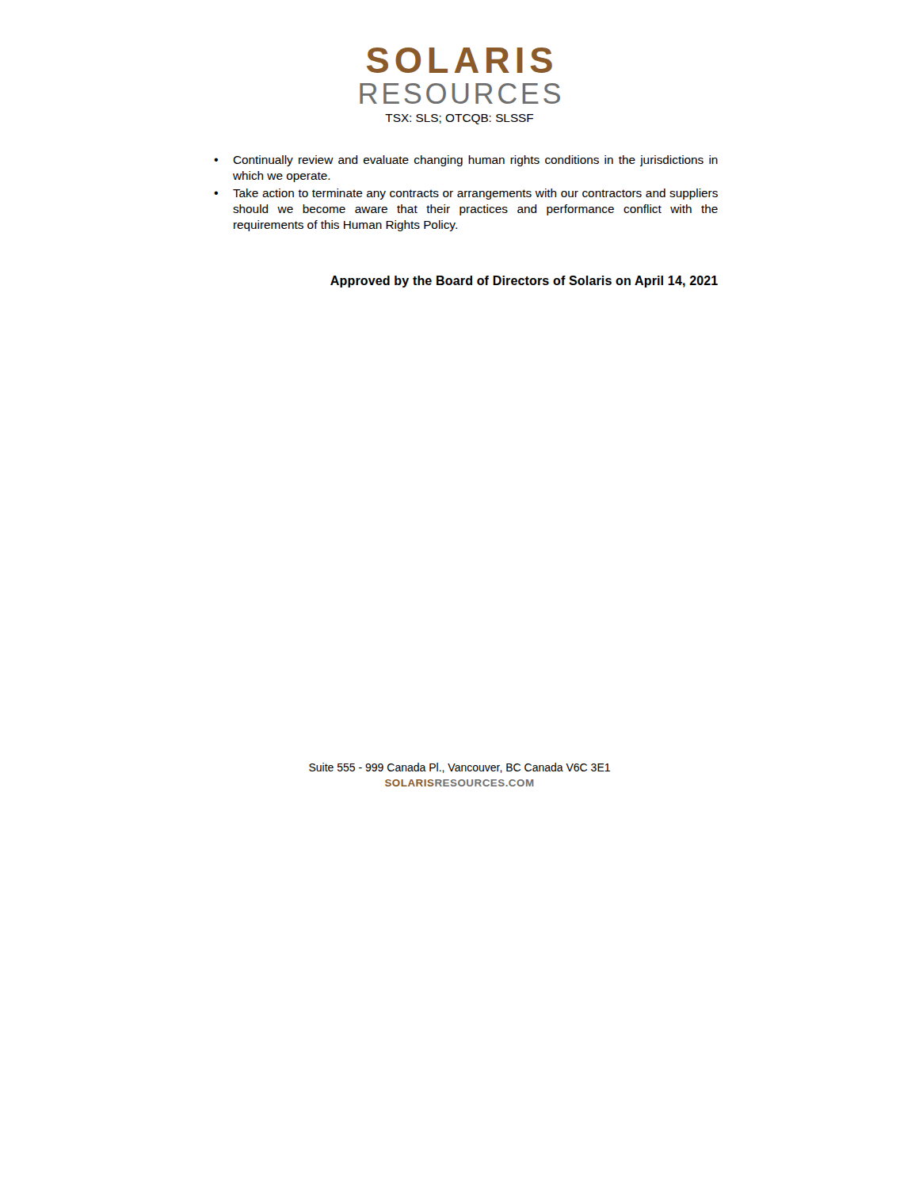SOLARIS
RESOURCES
TSX: SLS; OTCQB: SLSSF
Continually review and evaluate changing human rights conditions in the jurisdictions in which we operate.
Take action to terminate any contracts or arrangements with our contractors and suppliers should we become aware that their practices and performance conflict with the requirements of this Human Rights Policy.
Approved by the Board of Directors of Solaris on April 14, 2021
Suite 555 - 999 Canada Pl., Vancouver, BC Canada V6C 3E1
SOLARIS RESOURCES.COM